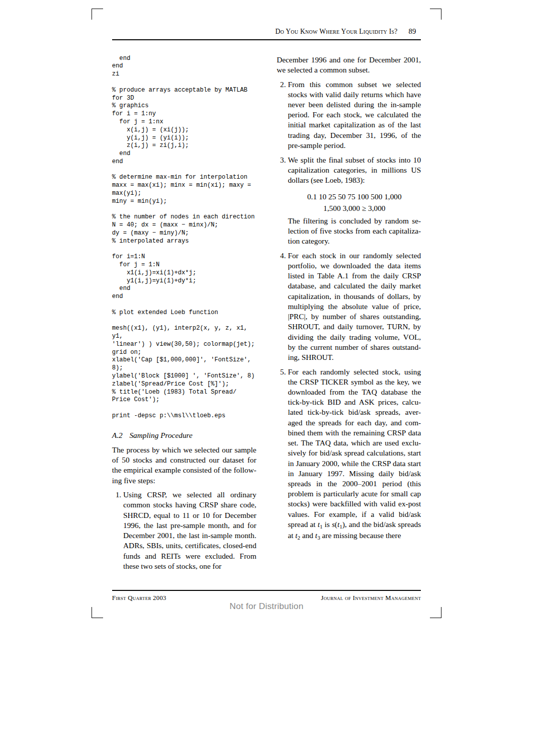Do You Know Where Your Liquidity Is? 89
  end
end
zi

% produce arrays acceptable by MATLAB for 3D
% graphics
for i = 1:ny
  for j = 1:nx
    x(i,j) = (xi(j));
    y(i,j) = (yi(i));
    z(i,j) = zi(j,i);
  end
end

% determine max-min for interpolation
maxx = max(xi); minx = min(xi); maxy = max(yi);
miny = min(yi);

% the number of nodes in each direction
N = 40; dx = (maxx − minx)/N;
dy = (maxy − miny)/N;
% interpolated arrays

for i=1:N
  for j = 1:N
    x1(i,j)=xi(1)+dx*j;
    y1(i,j)=yi(1)+dy*i;
  end
end

% plot extended Loeb function

mesh((x1), (y1), interp2(x, y, z, x1, y1,
'linear') ) view(30,50); colormap(jet); grid on;
xlabel('Cap [$1,000,000]', 'FontSize', 8);
ylabel('Block [$1000] ', 'FontSize', 8)
zlabel('Spread/Price Cost [%]');
% title('Loeb (1983) Total Spread/ Price Cost');

print -depsc p:\\msl\\tloeb.eps
A.2 Sampling Procedure
The process by which we selected our sample of 50 stocks and constructed our dataset for the empirical example consisted of the following five steps:
Using CRSP, we selected all ordinary common stocks having CRSP share code, SHRCD, equal to 11 or 10 for December 1996, the last pre-sample month, and for December 2001, the last in-sample month. ADRs, SBIs, units, certificates, closed-end funds and REITs were excluded. From these two sets of stocks, one for
December 1996 and one for December 2001, we selected a common subset.
From this common subset we selected stocks with valid daily returns which have never been delisted during the in-sample period. For each stock, we calculated the initial market capitalization as of the last trading day, December 31, 1996, of the pre-sample period.
We split the final subset of stocks into 10 capitalization categories, in millions US dollars (see Loeb, 1983):
0.1 10 25 50 75 100 500 1,000 1,500 3,000 ≥ 3,000
The filtering is concluded by random selection of five stocks from each capitalization category.
For each stock in our randomly selected portfolio, we downloaded the data items listed in Table A.1 from the daily CRSP database, and calculated the daily market capitalization, in thousands of dollars, by multiplying the absolute value of price, |PRC|, by number of shares outstanding, SHROUT, and daily turnover, TURN, by dividing the daily trading volume, VOL, by the current number of shares outstanding, SHROUT.
For each randomly selected stock, using the CRSP TICKER symbol as the key, we downloaded from the TAQ database the tick-by-tick BID and ASK prices, calculated tick-by-tick bid/ask spreads, averaged the spreads for each day, and combined them with the remaining CRSP data set. The TAQ data, which are used exclusively for bid/ask spread calculations, start in January 2000, while the CRSP data start in January 1997. Missing daily bid/ask spreads in the 2000–2001 period (this problem is particularly acute for small cap stocks) were backfilled with valid ex-post values. For example, if a valid bid/ask spread at t1 is s(t1), and the bid/ask spreads at t2 and t3 are missing because there
First Quarter 2003 Journal of Investment Management
Not for Distribution